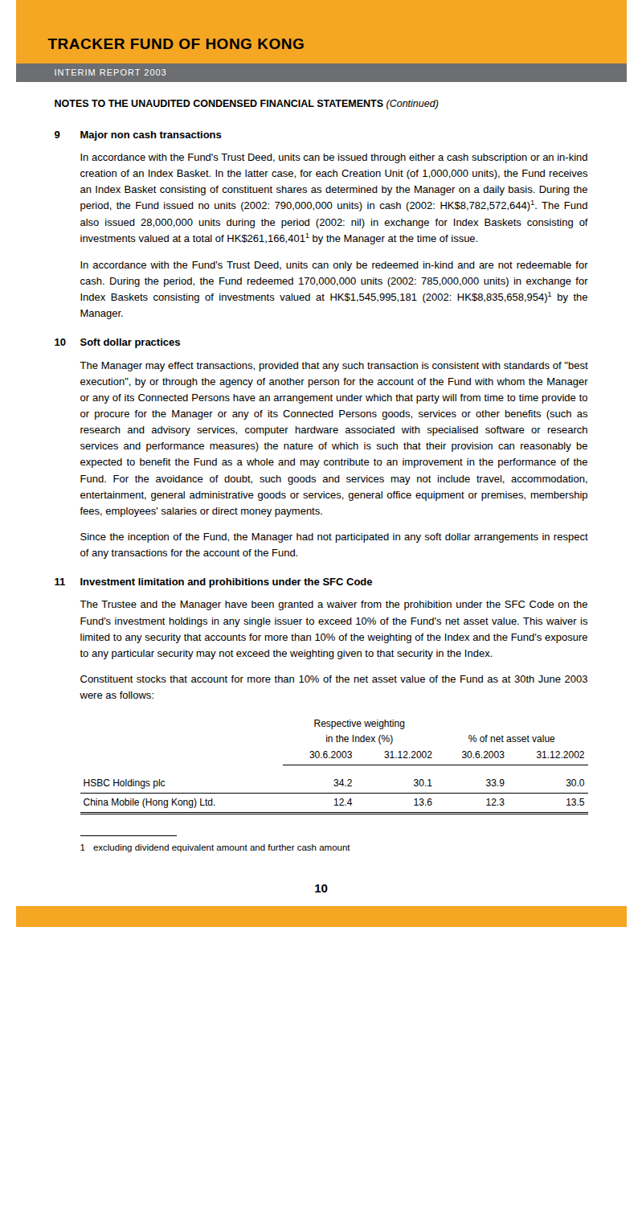TRACKER FUND OF HONG KONG
INTERIM REPORT 2003
NOTES TO THE UNAUDITED CONDENSED FINANCIAL STATEMENTS (Continued)
9 Major non cash transactions
In accordance with the Fund's Trust Deed, units can be issued through either a cash subscription or an in-kind creation of an Index Basket. In the latter case, for each Creation Unit (of 1,000,000 units), the Fund receives an Index Basket consisting of constituent shares as determined by the Manager on a daily basis. During the period, the Fund issued no units (2002: 790,000,000 units) in cash (2002: HK$8,782,572,644)1. The Fund also issued 28,000,000 units during the period (2002: nil) in exchange for Index Baskets consisting of investments valued at a total of HK$261,166,4011 by the Manager at the time of issue.
In accordance with the Fund's Trust Deed, units can only be redeemed in-kind and are not redeemable for cash. During the period, the Fund redeemed 170,000,000 units (2002: 785,000,000 units) in exchange for Index Baskets consisting of investments valued at HK$1,545,995,181 (2002: HK$8,835,658,954)1 by the Manager.
10 Soft dollar practices
The Manager may effect transactions, provided that any such transaction is consistent with standards of "best execution", by or through the agency of another person for the account of the Fund with whom the Manager or any of its Connected Persons have an arrangement under which that party will from time to time provide to or procure for the Manager or any of its Connected Persons goods, services or other benefits (such as research and advisory services, computer hardware associated with specialised software or research services and performance measures) the nature of which is such that their provision can reasonably be expected to benefit the Fund as a whole and may contribute to an improvement in the performance of the Fund. For the avoidance of doubt, such goods and services may not include travel, accommodation, entertainment, general administrative goods or services, general office equipment or premises, membership fees, employees' salaries or direct money payments.
Since the inception of the Fund, the Manager had not participated in any soft dollar arrangements in respect of any transactions for the account of the Fund.
11 Investment limitation and prohibitions under the SFC Code
The Trustee and the Manager have been granted a waiver from the prohibition under the SFC Code on the Fund's investment holdings in any single issuer to exceed 10% of the Fund's net asset value. This waiver is limited to any security that accounts for more than 10% of the weighting of the Index and the Fund's exposure to any particular security may not exceed the weighting given to that security in the Index.
Constituent stocks that account for more than 10% of the net asset value of the Fund as at 30th June 2003 were as follows:
| | Respective weighting in the Index (%) | % of net asset value |
| | 30.6.2003 | 31.12.2002 | 30.6.2003 | 31.12.2002 |
| HSBC Holdings plc | 34.2 | 30.1 | 33.9 | 30.0 |
| China Mobile (Hong Kong) Ltd. | 12.4 | 13.6 | 12.3 | 13.5 |
1 excluding dividend equivalent amount and further cash amount
10